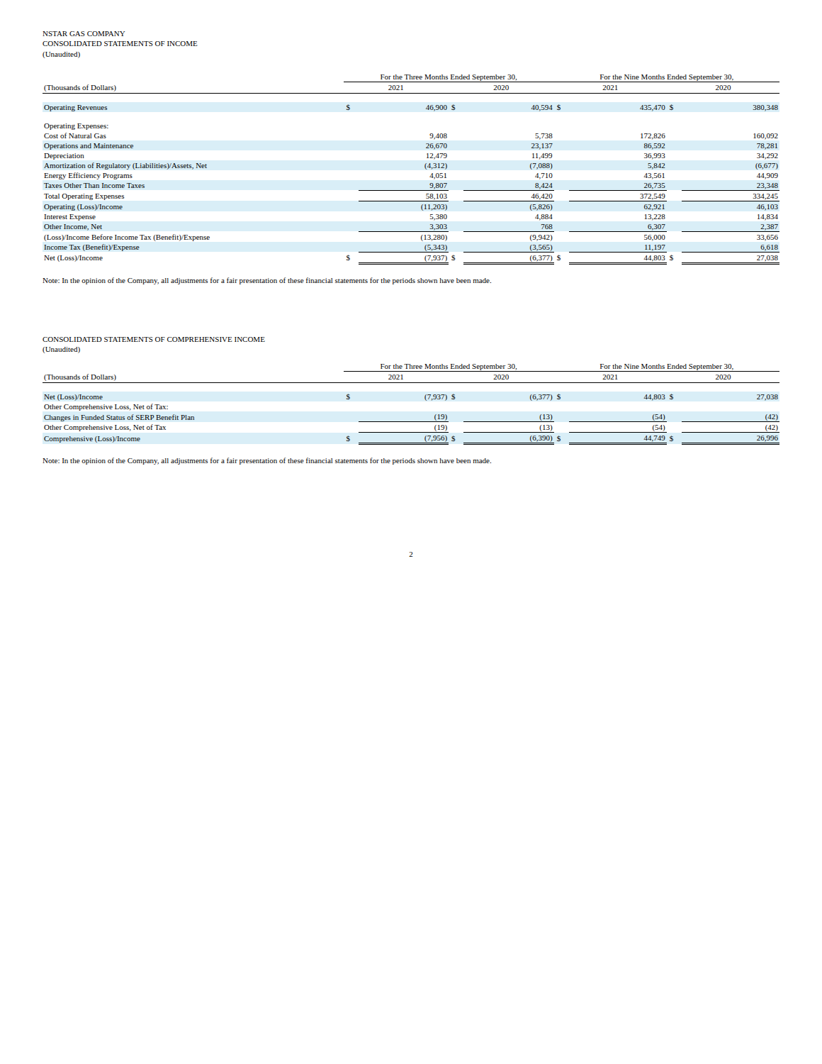NSTAR GAS COMPANY
CONSOLIDATED STATEMENTS OF INCOME
(Unaudited)
| | For the Three Months Ended September 30, | For the Nine Months Ended September 30, |
| (Thousands of Dollars) | 2021 | 2020 | 2021 | 2020 |
| Operating Revenues | $ | 46,900 | $ | 40,594 | $ | 435,470 | $ | 380,348 |
| Operating Expenses: | | | | | | | | |
| Cost of Natural Gas | | 9,408 | | 5,738 | | 172,826 | | 160,092 |
| Operations and Maintenance | | 26,670 | | 23,137 | | 86,592 | | 78,281 |
| Depreciation | | 12,479 | | 11,499 | | 36,993 | | 34,292 |
| Amortization of Regulatory (Liabilities)/Assets, Net | | (4,312) | | (7,088) | | 5,842 | | (6,677) |
| Energy Efficiency Programs | | 4,051 | | 4,710 | | 43,561 | | 44,909 |
| Taxes Other Than Income Taxes | | 9,807 | | 8,424 | | 26,735 | | 23,348 |
| Total Operating Expenses | | 58,103 | | 46,420 | | 372,549 | | 334,245 |
| Operating (Loss)/Income | | (11,203) | | (5,826) | | 62,921 | | 46,103 |
| Interest Expense | | 5,380 | | 4,884 | | 13,228 | | 14,834 |
| Other Income, Net | | 3,303 | | 768 | | 6,307 | | 2,387 |
| (Loss)/Income Before Income Tax (Benefit)/Expense | | (13,280) | | (9,942) | | 56,000 | | 33,656 |
| Income Tax (Benefit)/Expense | | (5,343) | | (3,565) | | 11,197 | | 6,618 |
| Net (Loss)/Income | $ | (7,937) | $ | (6,377) | $ | 44,803 | $ | 27,038 |
Note: In the opinion of the Company, all adjustments for a fair presentation of these financial statements for the periods shown have been made.
CONSOLIDATED STATEMENTS OF COMPREHENSIVE INCOME
(Unaudited)
| | For the Three Months Ended September 30, | For the Nine Months Ended September 30, |
| (Thousands of Dollars) | 2021 | 2020 | 2021 | 2020 |
| Net (Loss)/Income | $ | (7,937) | $ | (6,377) | $ | 44,803 | $ | 27,038 |
| Other Comprehensive Loss, Net of Tax: | | | | | | | | |
| Changes in Funded Status of SERP Benefit Plan | | (19) | | (13) | | (54) | | (42) |
| Other Comprehensive Loss, Net of Tax | | (19) | | (13) | | (54) | | (42) |
| Comprehensive (Loss)/Income | $ | (7,956) | $ | (6,390) | $ | 44,749 | $ | 26,996 |
Note: In the opinion of the Company, all adjustments for a fair presentation of these financial statements for the periods shown have been made.
2